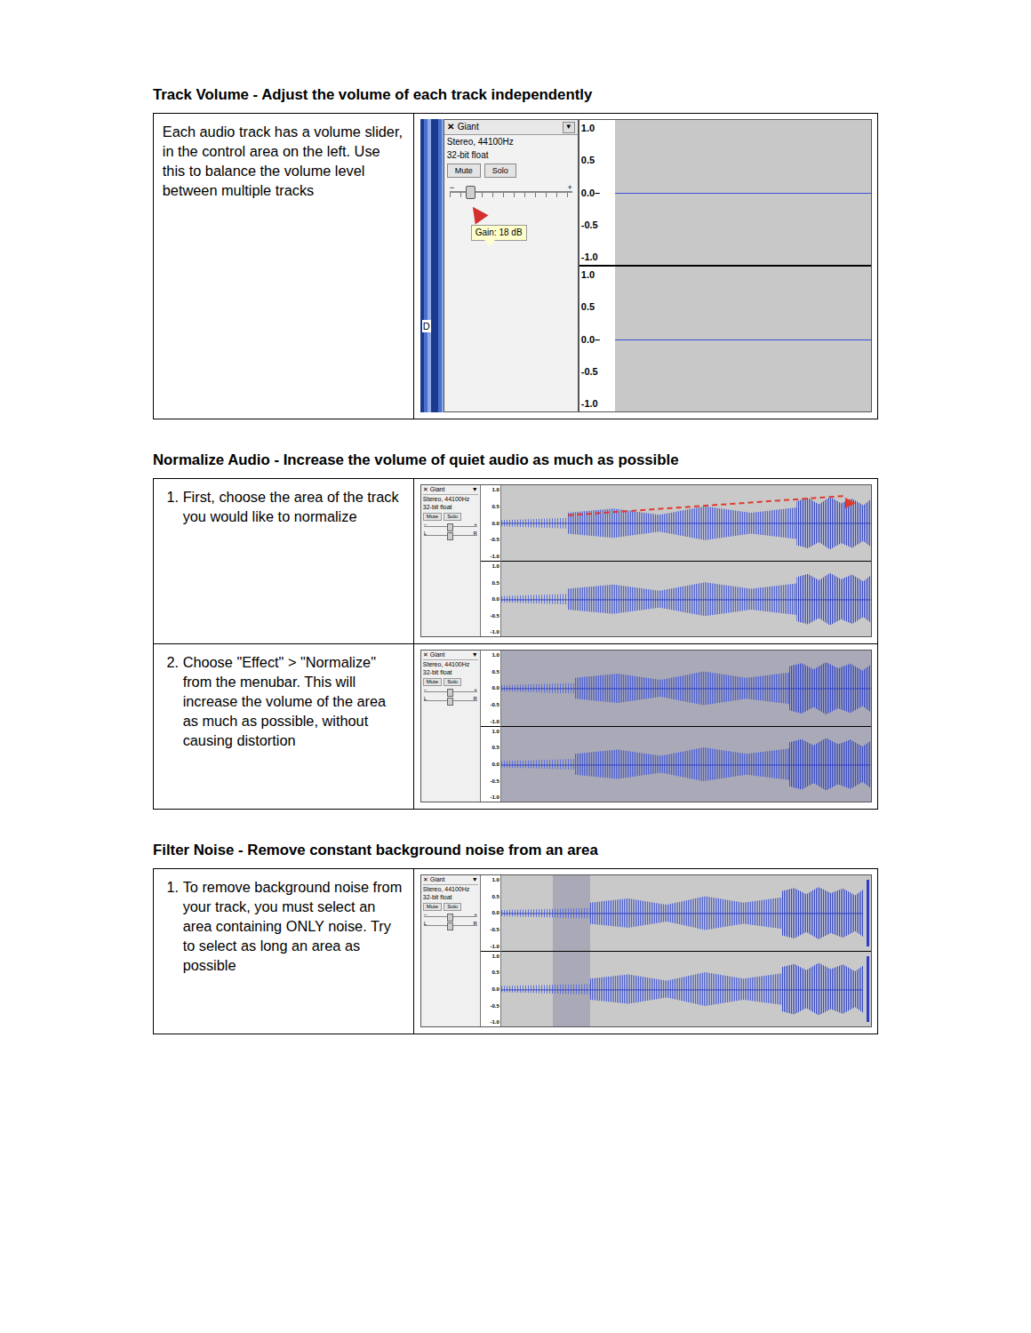Track Volume - Adjust the volume of each track independently
| Each audio track has a volume slider, in the control area on the left. Use this to balance the volume level between multiple tracks | ✕ Giant ▼ Stereo, 44100Hz 32-bit float Mute Solo − + Gain: 18 dB 1.0 0.5 0.0– -0.5 -1.0 1.0 0.5 0.0– -0.5 -1.0 |
Normalize Audio - Increase the volume of quiet audio as much as possible
| First, choose the area of the track you would like to normalize | ✕ Giant ▼ Stereo, 44100Hz 32-bit float Mute Solo − + L R 1.0 0.5 0.0 -0.5 -1.0 1.0 0.5 0.0 -0.5 -1.0 |
| Choose "Effect" > "Normalize" from the menubar. This will increase the volume of the area as much as possible, without causing distortion | ✕ Giant ▼ Stereo, 44100Hz 32-bit float Mute Solo − + L R 1.0 0.5 0.0 -0.5 -1.0 1.0 0.5 0.0 -0.5 -1.0 |
Filter Noise - Remove constant background noise from an area
| To remove background noise from your track, you must select an area containing ONLY noise. Try to select as long an area as possible | ✕ Giant ▼ Stereo, 44100Hz 32-bit float Mute Solo − + L R 1.0 0.5 0.0 -0.5 -1.0 1.0 0.5 0.0 -0.5 -1.0 |